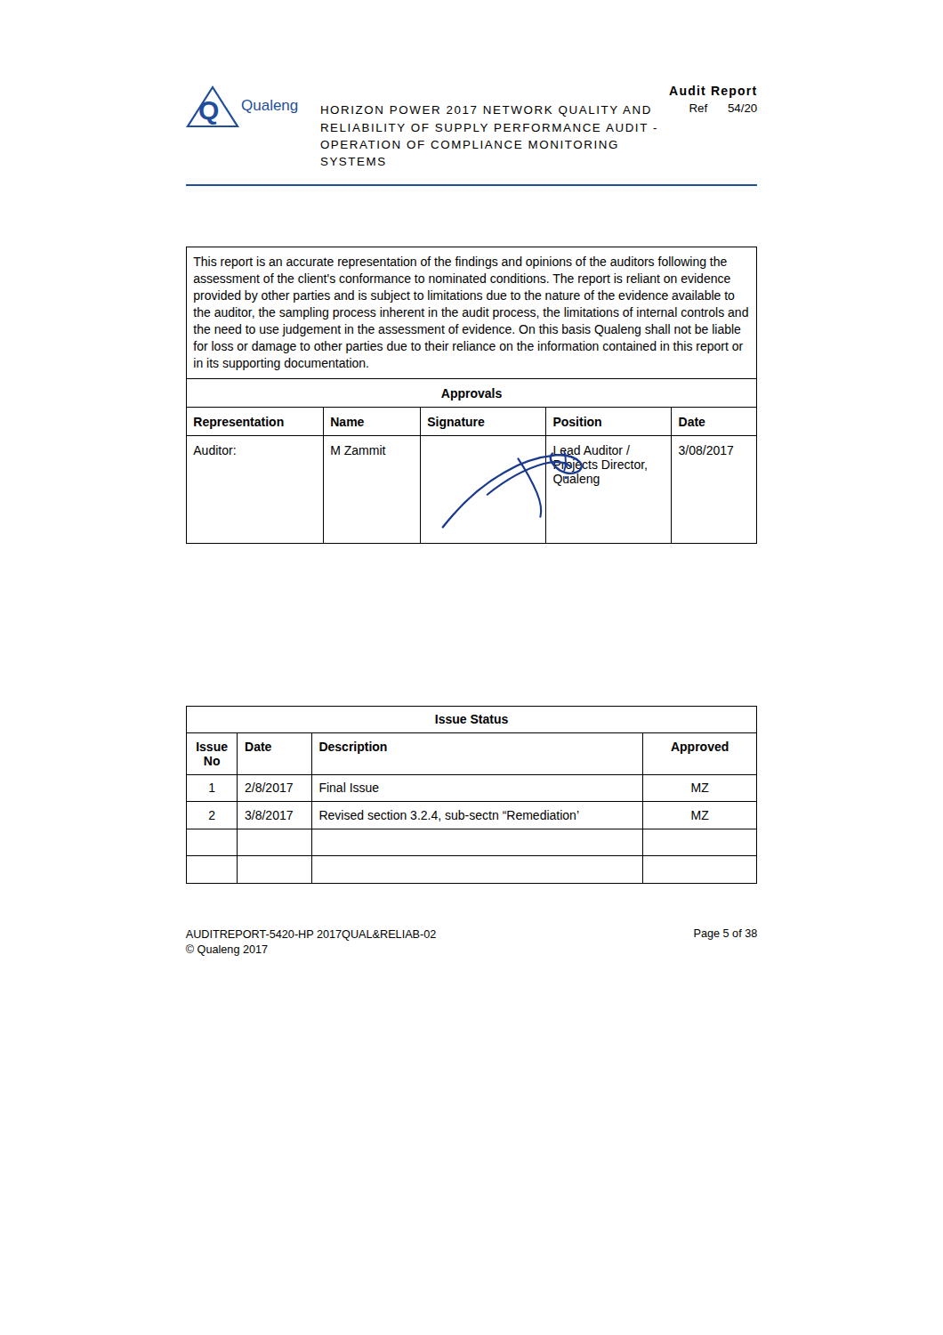Q Qualeng
Audit Report
HORIZON POWER 2017 NETWORK QUALITY AND RELIABILITY OF SUPPLY PERFORMANCE AUDIT - OPERATION OF COMPLIANCE MONITORING SYSTEMS
Ref54/20
| This report is an accurate representation of the findings and opinions of the auditors following the assessment of the client's conformance to nominated conditions. The report is reliant on evidence provided by other parties and is subject to limitations due to the nature of the evidence available to the auditor, the sampling process inherent in the audit process, the limitations of internal controls and the need to use judgement in the assessment of evidence. On this basis Qualeng shall not be liable for loss or damage to other parties due to their reliance on the information contained in this report or in its supporting documentation. |
| Approvals |
| Representation | Name | Signature | Position | Date |
| Auditor: | M Zammit | | Lead Auditor / Projects Director, Qualeng | 3/08/2017 |
| Issue Status |
| Issue No | Date | Description | Approved |
| 1 | 2/8/2017 | Final Issue | MZ |
| 2 | 3/8/2017 | Revised section 3.2.4, sub-sectn “Remediation’ | MZ |
AUDITREPORT-5420-HP 2017QUAL&RELIAB-02
© Qualeng 2017
Page 5 of 38